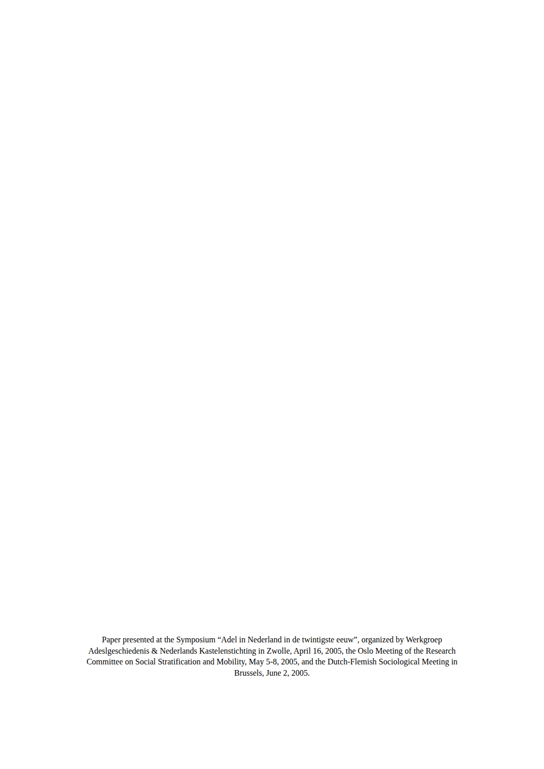Paper presented at the Symposium “Adel in Nederland in de twintigste eeuw”, organized by Werkgroep Adeslgeschiedenis & Nederlands Kastelenstichting in Zwolle, April 16, 2005, the Oslo Meeting of the Research Committee on Social Stratification and Mobility, May 5-8, 2005, and the Dutch-Flemish Sociological Meeting in Brussels, June 2, 2005.